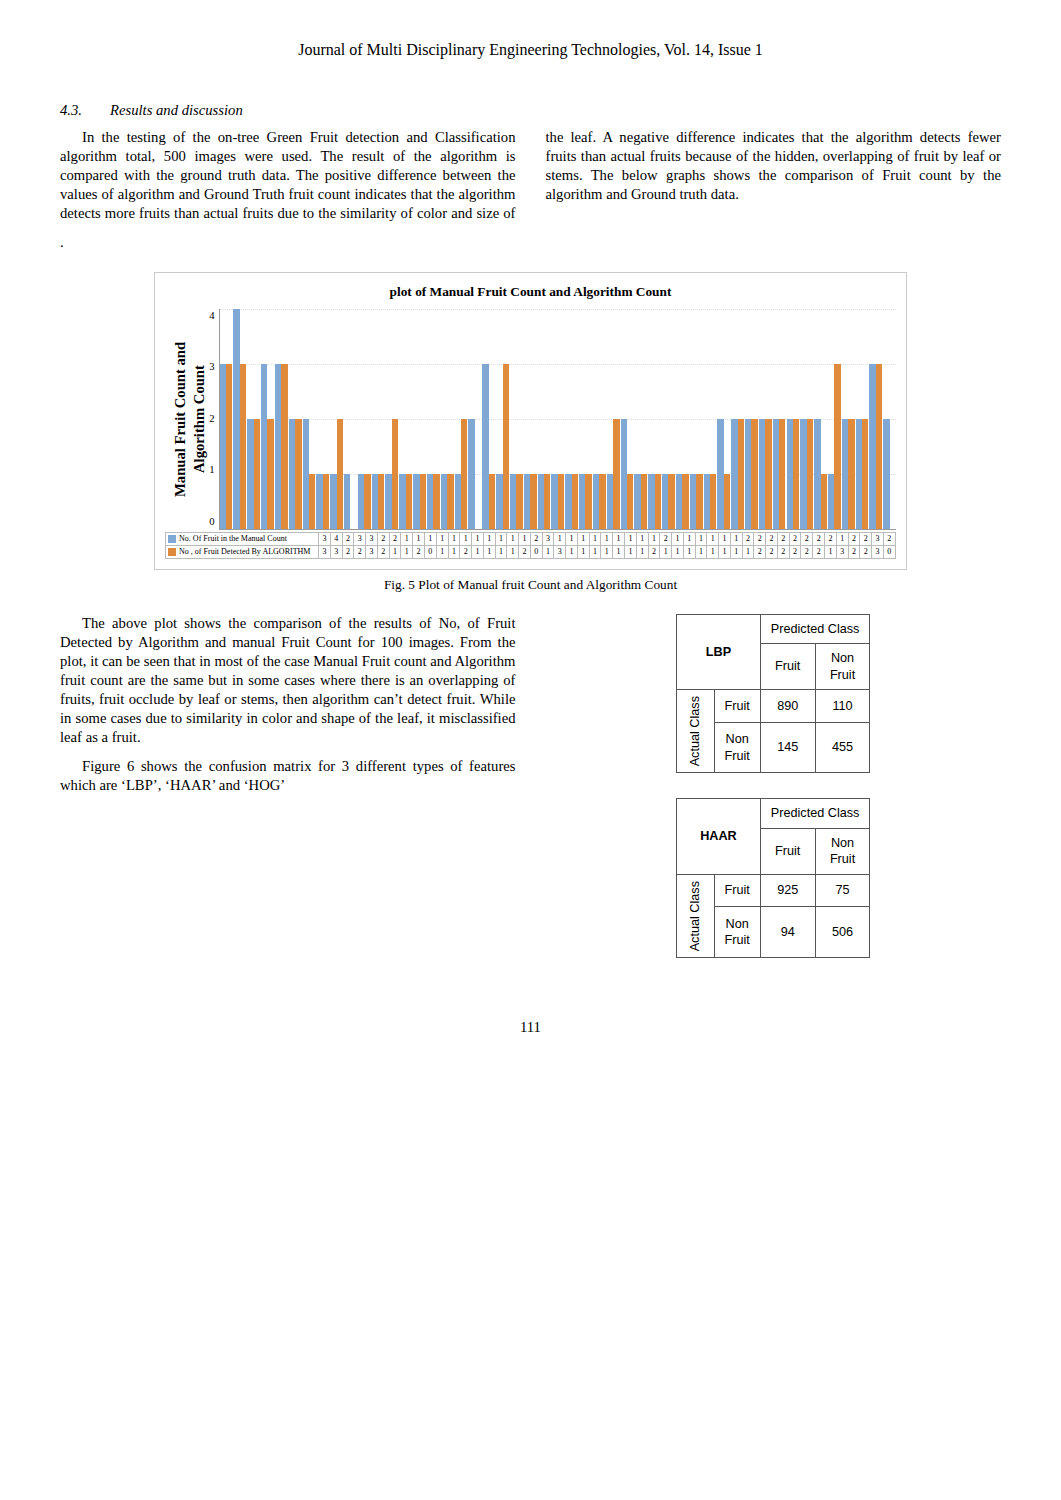Journal of Multi Disciplinary Engineering Technologies, Vol. 14, Issue 1
4.3. Results and discussion
In the testing of the on-tree Green Fruit detection and Classification algorithm total, 500 images were used. The result of the algorithm is compared with the ground truth data. The positive difference between the values of algorithm and Ground Truth fruit count indicates that the algorithm detects more fruits than actual fruits due to the similarity of color and size of the leaf. A negative difference indicates that the algorithm detects fewer fruits than actual fruits because of the hidden, overlapping of fruit by leaf or stems. The below graphs shows the comparison of Fruit count by the algorithm and Ground truth data.
.
plot of Manual Fruit Count and Algorithm Count
Manual Fruit Count and
Algorithm Count
43210
| No. Of Fruit in the Manual Count | 3 | 4 | 2 | 3 | 3 | 2 | 2 | 1 | 1 | 1 | 1 | 1 | 1 | 1 | 1 | 1 | 1 | 1 | 2 | 3 | 1 | 1 | 1 | 1 | 1 | 1 | 1 | 1 | 1 | 2 | 1 | 1 | 1 | 1 | 1 | 1 | 2 | 2 | 2 | 2 | 2 | 2 | 2 | 2 | 1 | 2 | 2 | 3 | 2 |
| No , of Fruit Detected By ALGORITHM | 3 | 3 | 2 | 2 | 3 | 2 | 1 | 1 | 2 | 0 | 1 | 1 | 2 | 1 | 1 | 1 | 1 | 2 | 0 | 1 | 3 | 1 | 1 | 1 | 1 | 1 | 1 | 1 | 2 | 1 | 1 | 1 | 1 | 1 | 1 | 1 | 1 | 2 | 2 | 2 | 2 | 2 | 2 | 1 | 3 | 2 | 2 | 3 | 0 |
Fig. 5 Plot of Manual fruit Count and Algorithm Count
The above plot shows the comparison of the results of No, of Fruit Detected by Algorithm and manual Fruit Count for 100 images. From the plot, it can be seen that in most of the case Manual Fruit count and Algorithm fruit count are the same but in some cases where there is an overlapping of fruits, fruit occlude by leaf or stems, then algorithm can’t detect fruit. While in some cases due to similarity in color and shape of the leaf, it misclassified leaf as a fruit.
Figure 6 shows the confusion matrix for 3 different types of features which are ‘LBP’, ‘HAAR’ and ‘HOG’
| LBP | Predicted Class |
| Fruit | Non Fruit |
| Actual Class | Fruit | 890 | 110 |
| Non Fruit | 145 | 455 |
| HAAR | Predicted Class |
| Fruit | Non Fruit |
| Actual Class | Fruit | 925 | 75 |
| Non Fruit | 94 | 506 |
111